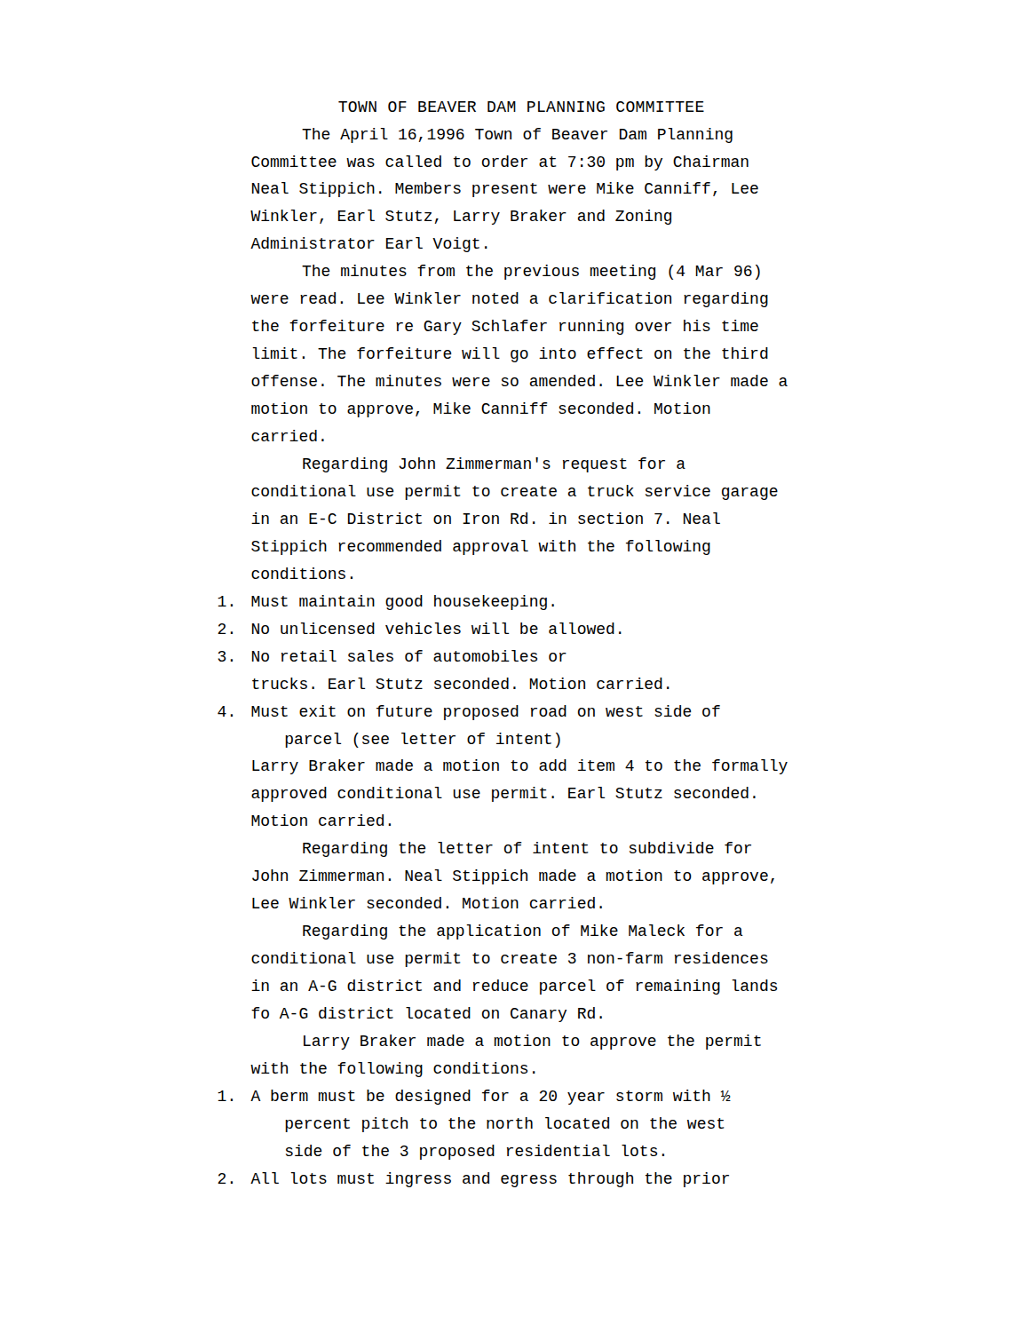TOWN OF BEAVER DAM PLANNING COMMITTEE
The April 16,1996 Town of Beaver Dam Planning Committee was called to order at 7:30 pm by Chairman Neal Stippich. Members present were Mike Canniff, Lee Winkler, Earl Stutz, Larry Braker and Zoning Administrator Earl Voigt.
The minutes from the previous meeting (4 Mar 96) were read. Lee Winkler noted a clarification regarding the forfeiture re Gary Schlafer running over his time limit. The forfeiture will go into effect on the third offense. The minutes were so amended. Lee Winkler made a motion to approve, Mike Canniff seconded. Motion carried.
Regarding John Zimmerman's request for a conditional use permit to create a truck service garage in an E-C District on Iron Rd. in section 7. Neal Stippich recommended approval with the following conditions.
1. Must maintain good housekeeping.
2. No unlicensed vehicles will be allowed.
3. No retail sales of automobiles or
trucks. Earl Stutz seconded. Motion carried.
4. Must exit on future proposed road on west side ofparcel (see letter of intent)
Larry Braker made a motion to add item 4 to the formally approved conditional use permit. Earl Stutz seconded. Motion carried.
Regarding the letter of intent to subdivide for John Zimmerman. Neal Stippich made a motion to approve, Lee Winkler seconded. Motion carried.
Regarding the application of Mike Maleck for a conditional use permit to create 3 non-farm residences in an A-G district and reduce parcel of remaining lands fo A-G district located on Canary Rd.
Larry Braker made a motion to approve the permit with the following conditions.
1. A berm must be designed for a 20 year storm with ½percent pitch to the north located on the west side of the 3 proposed residential lots.
2. All lots must ingress and egress through the prior